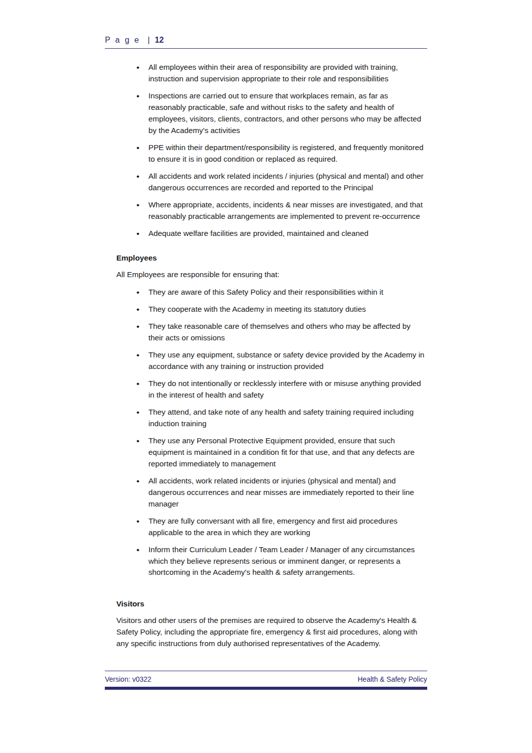P a g e | 12
All employees within their area of responsibility are provided with training, instruction and supervision appropriate to their role and responsibilities
Inspections are carried out to ensure that workplaces remain, as far as reasonably practicable, safe and without risks to the safety and health of employees, visitors, clients, contractors, and other persons who may be affected by the Academy's activities
PPE within their department/responsibility is registered, and frequently monitored to ensure it is in good condition or replaced as required.
All accidents and work related incidents / injuries (physical and mental) and other dangerous occurrences are recorded and reported to the Principal
Where appropriate, accidents, incidents & near misses are investigated, and that reasonably practicable arrangements are implemented to prevent re-occurrence
Adequate welfare facilities are provided, maintained and cleaned
Employees
All Employees are responsible for ensuring that:
They are aware of this Safety Policy and their responsibilities within it
They cooperate with the Academy in meeting its statutory duties
They take reasonable care of themselves and others who may be affected by their acts or omissions
They use any equipment, substance or safety device provided by the Academy in accordance with any training or instruction provided
They do not intentionally or recklessly interfere with or misuse anything provided in the interest of health and safety
They attend, and take note of any health and safety training required including induction training
They use any Personal Protective Equipment provided, ensure that such equipment is maintained in a condition fit for that use, and that any defects are reported immediately to management
All accidents, work related incidents or injuries (physical and mental) and dangerous occurrences and near misses are immediately reported to their line manager
They are fully conversant with all fire, emergency and first aid procedures applicable to the area in which they are working
Inform their Curriculum Leader / Team Leader / Manager of any circumstances which they believe represents serious or imminent danger, or represents a shortcoming in the Academy's health & safety arrangements.
Visitors
Visitors and other users of the premises are required to observe the Academy's Health & Safety Policy, including the appropriate fire, emergency & first aid procedures, along with any specific instructions from duly authorised representatives of the Academy.
Version: v0322
Health & Safety Policy